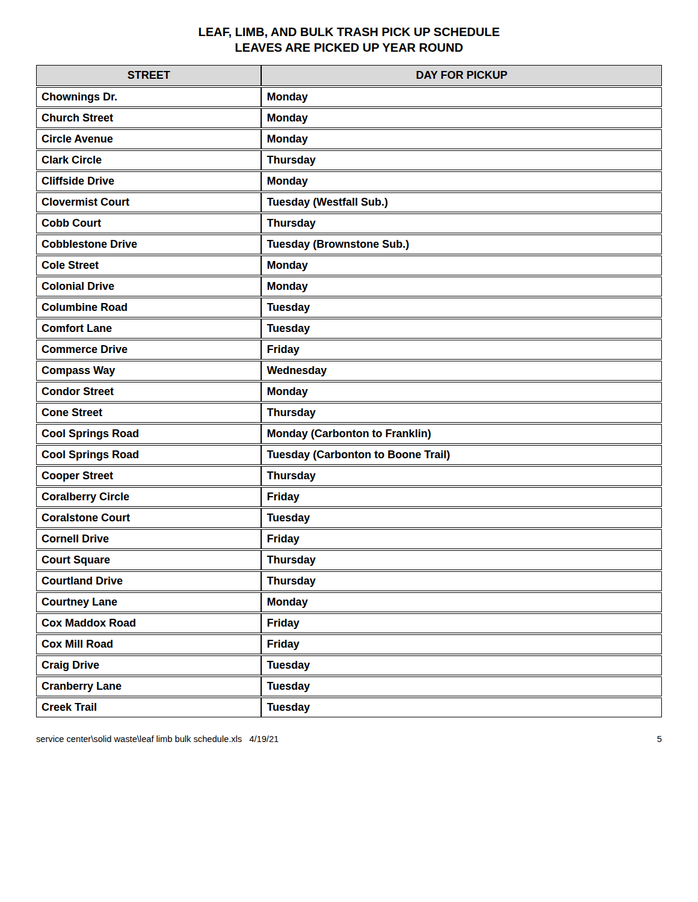LEAF, LIMB, AND BULK TRASH PICK UP SCHEDULE LEAVES ARE PICKED UP YEAR ROUND
| STREET | DAY FOR PICKUP |
| --- | --- |
| Chownings Dr. | Monday |
| Church Street | Monday |
| Circle Avenue | Monday |
| Clark Circle | Thursday |
| Cliffside Drive | Monday |
| Clovermist Court | Tuesday (Westfall Sub.) |
| Cobb Court | Thursday |
| Cobblestone Drive | Tuesday (Brownstone Sub.) |
| Cole Street | Monday |
| Colonial Drive | Monday |
| Columbine Road | Tuesday |
| Comfort Lane | Tuesday |
| Commerce Drive | Friday |
| Compass Way | Wednesday |
| Condor Street | Monday |
| Cone Street | Thursday |
| Cool Springs Road | Monday (Carbonton to Franklin) |
| Cool Springs Road | Tuesday (Carbonton to Boone Trail) |
| Cooper Street | Thursday |
| Coralberry Circle | Friday |
| Coralstone Court | Tuesday |
| Cornell Drive | Friday |
| Court Square | Thursday |
| Courtland Drive | Thursday |
| Courtney Lane | Monday |
| Cox Maddox Road | Friday |
| Cox Mill Road | Friday |
| Craig Drive | Tuesday |
| Cranberry Lane | Tuesday |
| Creek Trail | Tuesday |
service center\solid waste\leaf limb bulk schedule.xls 4/19/21 5